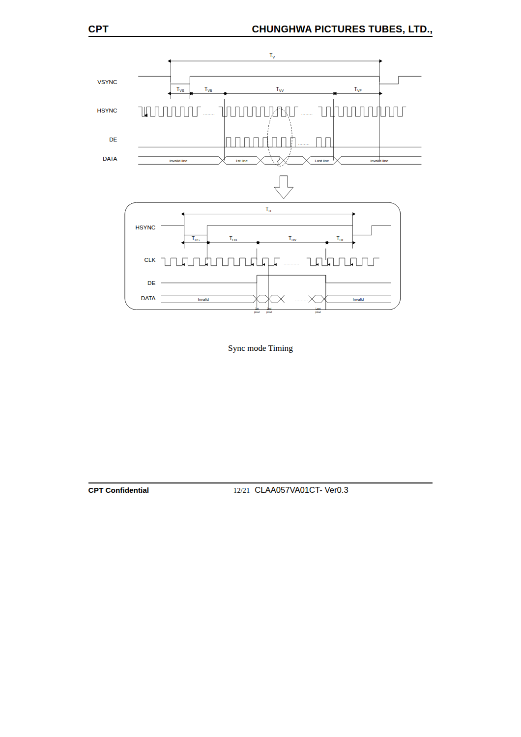CPT
CHUNGHWA PICTURES TUBES, LTD.,
TV VSYNC TVS TVB TVV TVF HSYNC ........ ........ DE ........ DATA Invalid line 1st line Last line Invalid line TH HSYNC THS THB THV THF CLK ........... DE DATA Invalid ......... Invalid 1st pixel 2nd pixel Last pixel
Sync mode Timing
CPT Confidential
12/21CLAA057VA01CT- Ver0.3